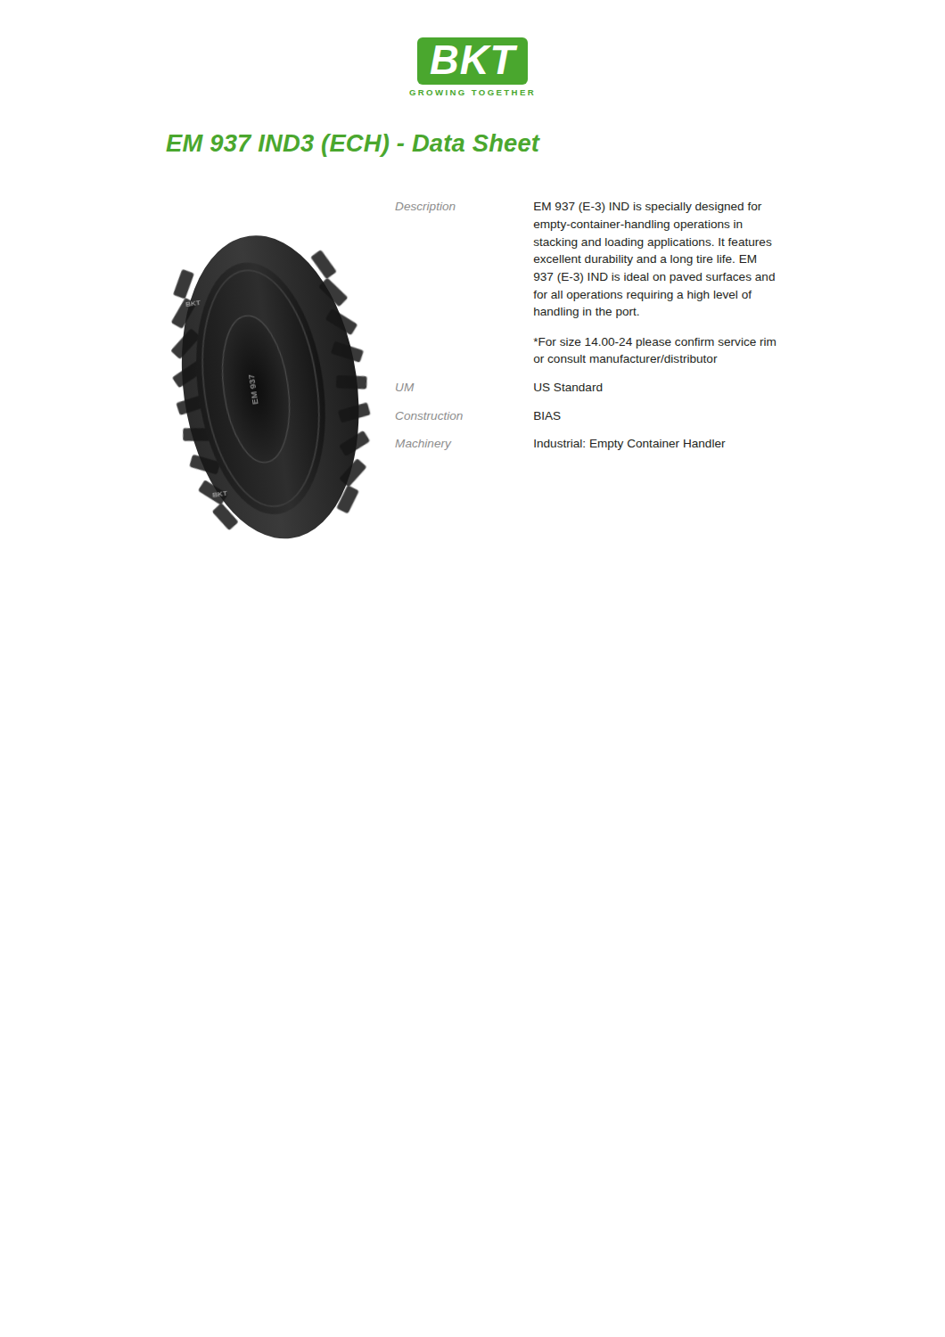BKT
GROWING TOGETHER
EM 937 IND3 (ECH) - Data Sheet
EM 937 BKT BKT
| Description | EM 937 (E-3) IND is specially designed for empty-container-handling operations in stacking and loading applications. It features excellent durability and a long tire life. EM 937 (E-3) IND is ideal on paved surfaces and for all operations requiring a high level of handling in the port. *For size 14.00-24 please confirm service rim or consult manufacturer/distributor |
| UM | US Standard |
| Construction | BIAS |
| Machinery | Industrial: Empty Container Handler |